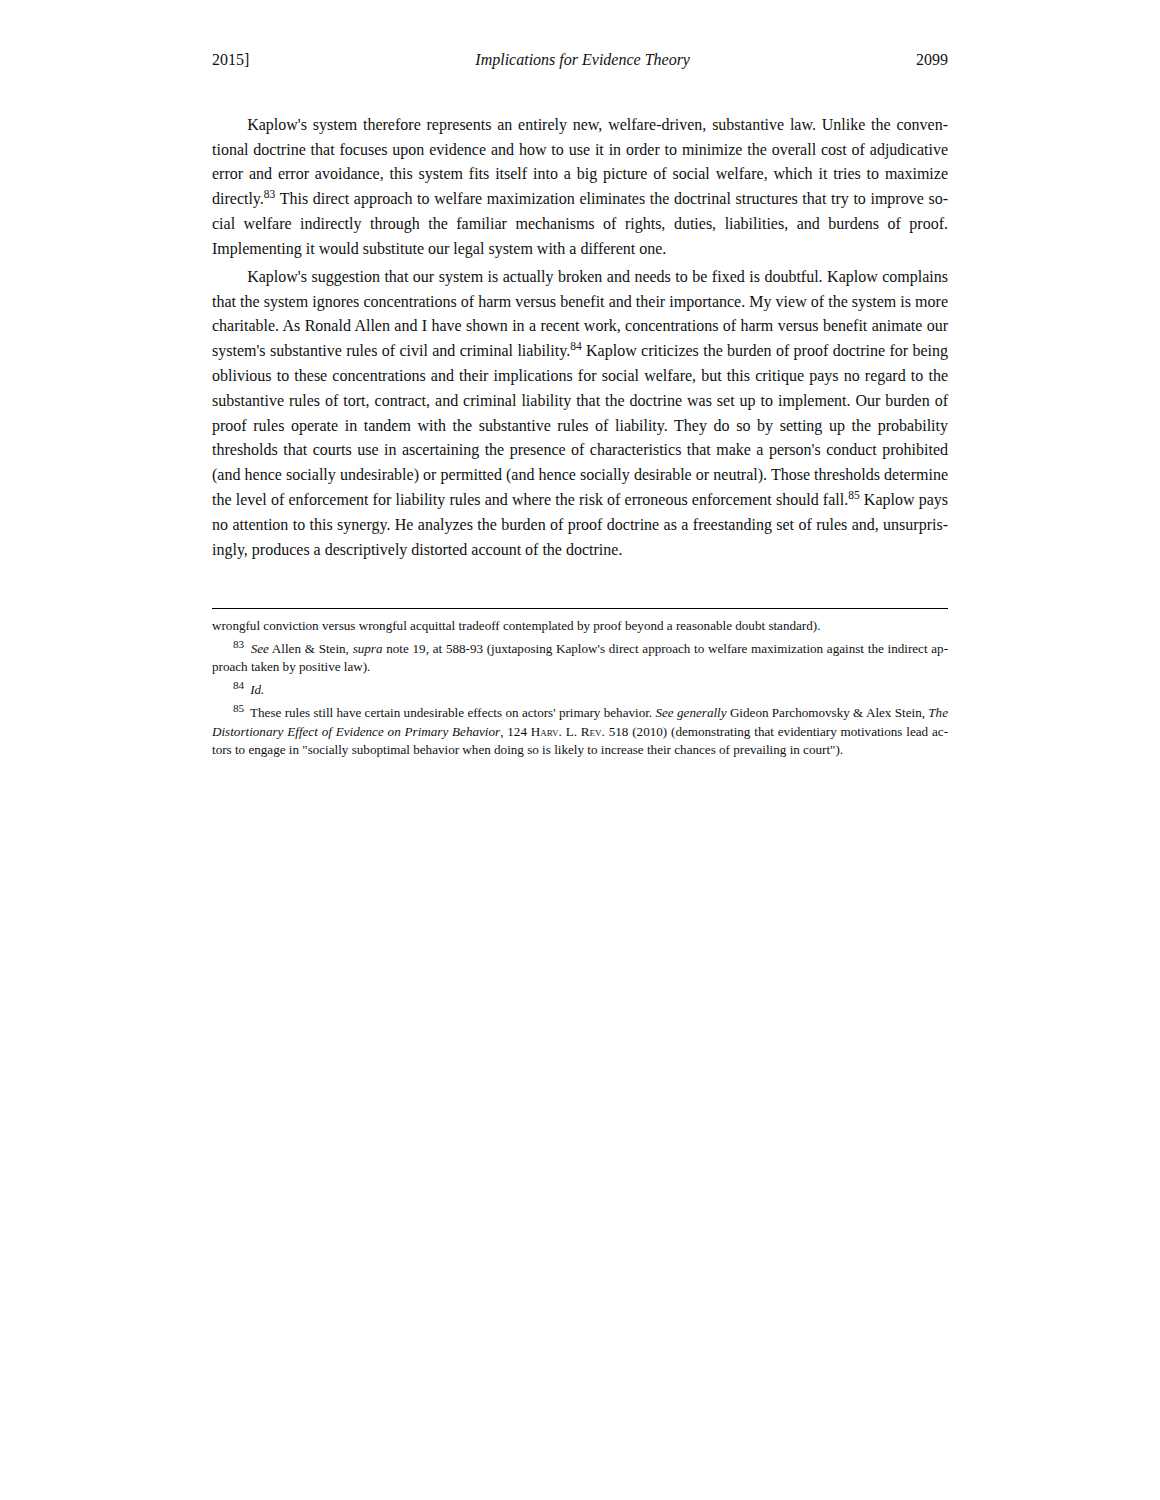2015] Implications for Evidence Theory 2099
Kaplow's system therefore represents an entirely new, welfare-driven, substantive law. Unlike the conventional doctrine that focuses upon evidence and how to use it in order to minimize the overall cost of adjudicative error and error avoidance, this system fits itself into a big picture of social welfare, which it tries to maximize directly.83 This direct approach to welfare maximization eliminates the doctrinal structures that try to improve social welfare indirectly through the familiar mechanisms of rights, duties, liabilities, and burdens of proof. Implementing it would substitute our legal system with a different one.
Kaplow's suggestion that our system is actually broken and needs to be fixed is doubtful. Kaplow complains that the system ignores concentrations of harm versus benefit and their importance. My view of the system is more charitable. As Ronald Allen and I have shown in a recent work, concentrations of harm versus benefit animate our system's substantive rules of civil and criminal liability.84 Kaplow criticizes the burden of proof doctrine for being oblivious to these concentrations and their implications for social welfare, but this critique pays no regard to the substantive rules of tort, contract, and criminal liability that the doctrine was set up to implement. Our burden of proof rules operate in tandem with the substantive rules of liability. They do so by setting up the probability thresholds that courts use in ascertaining the presence of characteristics that make a person's conduct prohibited (and hence socially undesirable) or permitted (and hence socially desirable or neutral). Those thresholds determine the level of enforcement for liability rules and where the risk of erroneous enforcement should fall.85 Kaplow pays no attention to this synergy. He analyzes the burden of proof doctrine as a freestanding set of rules and, unsurprisingly, produces a descriptively distorted account of the doctrine.
wrongful conviction versus wrongful acquittal tradeoff contemplated by proof beyond a reasonable doubt standard).
83 See Allen & Stein, supra note 19, at 588-93 (juxtaposing Kaplow's direct approach to welfare maximization against the indirect approach taken by positive law).
84 Id.
85 These rules still have certain undesirable effects on actors' primary behavior. See generally Gideon Parchomovsky & Alex Stein, The Distortionary Effect of Evidence on Primary Behavior, 124 Harv. L. Rev. 518 (2010) (demonstrating that evidentiary motivations lead actors to engage in "socially suboptimal behavior when doing so is likely to increase their chances of prevailing in court").